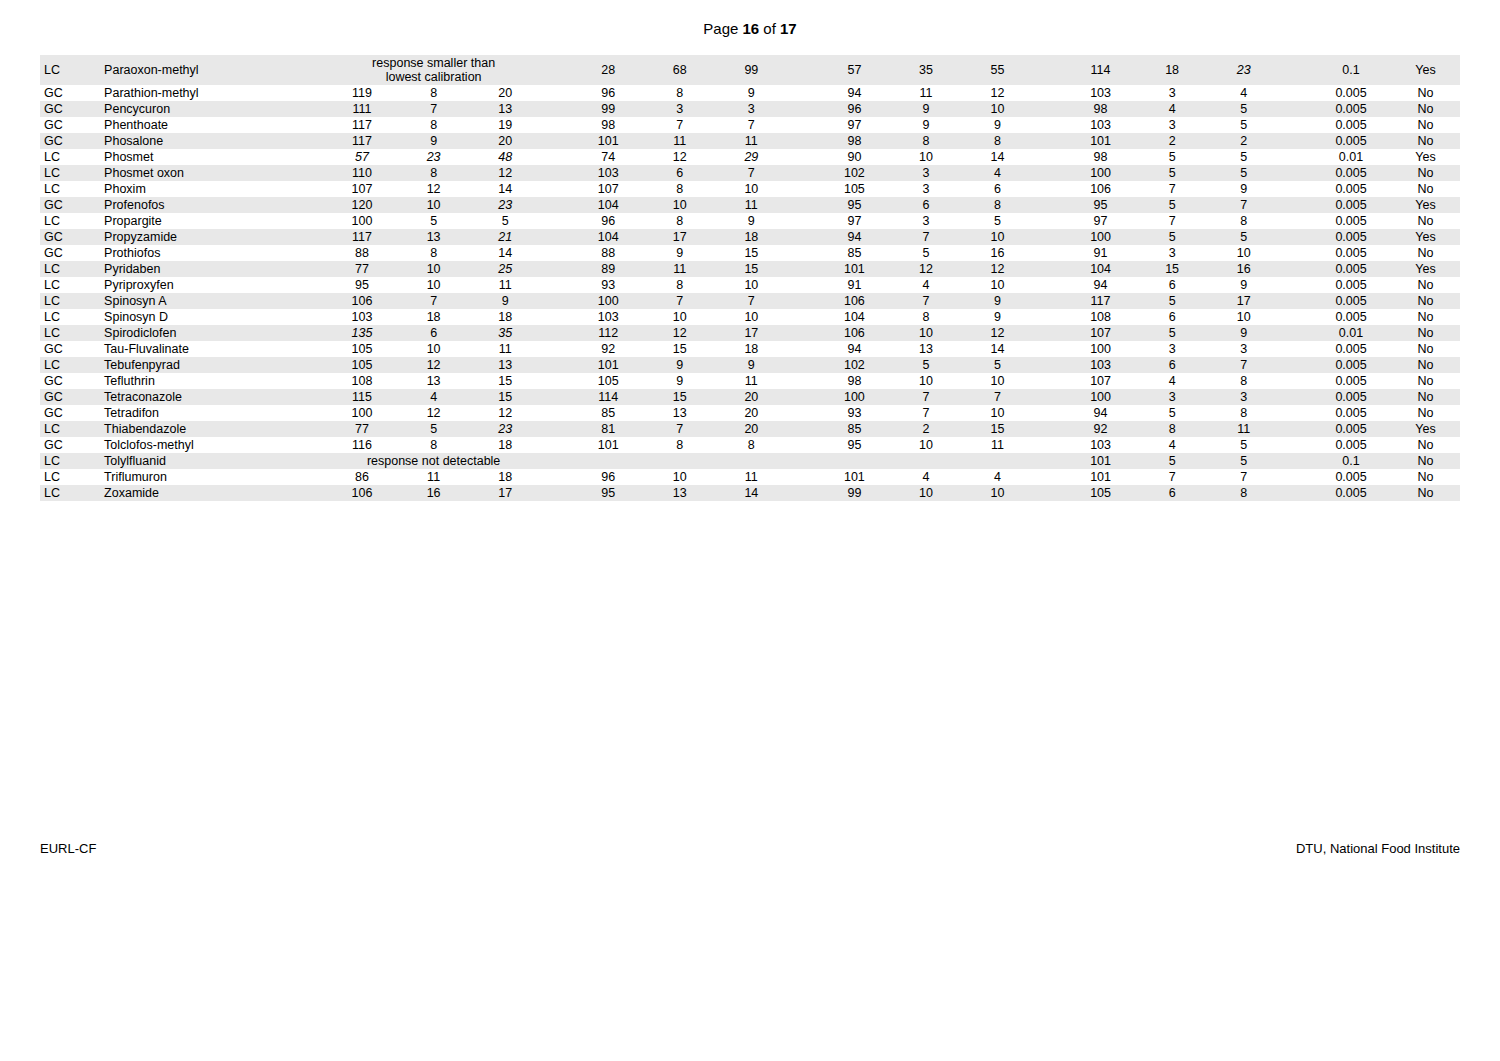Page 16 of 17
| LC | Paraoxon-methyl | response smaller than lowest calibration | | 28 | 68 | 99 | | 57 | 35 | 55 | | 114 | 18 | 23 | | 0.1 | Yes |
| GC | Parathion-methyl | 119 | 8 | 20 | | 96 | 8 | 9 | | 94 | 11 | 12 | | 103 | 3 | 4 | | 0.005 | No |
| GC | Pencycuron | 111 | 7 | 13 | | 99 | 3 | 3 | | 96 | 9 | 10 | | 98 | 4 | 5 | | 0.005 | No |
| GC | Phenthoate | 117 | 8 | 19 | | 98 | 7 | 7 | | 97 | 9 | 9 | | 103 | 3 | 5 | | 0.005 | No |
| GC | Phosalone | 117 | 9 | 20 | | 101 | 11 | 11 | | 98 | 8 | 8 | | 101 | 2 | 2 | | 0.005 | No |
| LC | Phosmet | 57 | 23 | 48 | | 74 | 12 | 29 | | 90 | 10 | 14 | | 98 | 5 | 5 | | 0.01 | Yes |
| LC | Phosmet oxon | 110 | 8 | 12 | | 103 | 6 | 7 | | 102 | 3 | 4 | | 100 | 5 | 5 | | 0.005 | No |
| LC | Phoxim | 107 | 12 | 14 | | 107 | 8 | 10 | | 105 | 3 | 6 | | 106 | 7 | 9 | | 0.005 | No |
| GC | Profenofos | 120 | 10 | 23 | | 104 | 10 | 11 | | 95 | 6 | 8 | | 95 | 5 | 7 | | 0.005 | Yes |
| LC | Propargite | 100 | 5 | 5 | | 96 | 8 | 9 | | 97 | 3 | 5 | | 97 | 7 | 8 | | 0.005 | No |
| GC | Propyzamide | 117 | 13 | 21 | | 104 | 17 | 18 | | 94 | 7 | 10 | | 100 | 5 | 5 | | 0.005 | Yes |
| GC | Prothiofos | 88 | 8 | 14 | | 88 | 9 | 15 | | 85 | 5 | 16 | | 91 | 3 | 10 | | 0.005 | No |
| LC | Pyridaben | 77 | 10 | 25 | | 89 | 11 | 15 | | 101 | 12 | 12 | | 104 | 15 | 16 | | 0.005 | Yes |
| LC | Pyriproxyfen | 95 | 10 | 11 | | 93 | 8 | 10 | | 91 | 4 | 10 | | 94 | 6 | 9 | | 0.005 | No |
| LC | Spinosyn A | 106 | 7 | 9 | | 100 | 7 | 7 | | 106 | 7 | 9 | | 117 | 5 | 17 | | 0.005 | No |
| LC | Spinosyn D | 103 | 18 | 18 | | 103 | 10 | 10 | | 104 | 8 | 9 | | 108 | 6 | 10 | | 0.005 | No |
| LC | Spirodiclofen | 135 | 6 | 35 | | 112 | 12 | 17 | | 106 | 10 | 12 | | 107 | 5 | 9 | | 0.01 | No |
| GC | Tau-Fluvalinate | 105 | 10 | 11 | | 92 | 15 | 18 | | 94 | 13 | 14 | | 100 | 3 | 3 | | 0.005 | No |
| LC | Tebufenpyrad | 105 | 12 | 13 | | 101 | 9 | 9 | | 102 | 5 | 5 | | 103 | 6 | 7 | | 0.005 | No |
| GC | Tefluthrin | 108 | 13 | 15 | | 105 | 9 | 11 | | 98 | 10 | 10 | | 107 | 4 | 8 | | 0.005 | No |
| GC | Tetraconazole | 115 | 4 | 15 | | 114 | 15 | 20 | | 100 | 7 | 7 | | 100 | 3 | 3 | | 0.005 | No |
| GC | Tetradifon | 100 | 12 | 12 | | 85 | 13 | 20 | | 93 | 7 | 10 | | 94 | 5 | 8 | | 0.005 | No |
| LC | Thiabendazole | 77 | 5 | 23 | | 81 | 7 | 20 | | 85 | 2 | 15 | | 92 | 8 | 11 | | 0.005 | Yes |
| GC | Tolclofos-methyl | 116 | 8 | 18 | | 101 | 8 | 8 | | 95 | 10 | 11 | | 103 | 4 | 5 | | 0.005 | No |
| LC | Tolylfluanid | response not detectable | | | | | | | | | | 101 | 5 | 5 | | 0.1 | No |
| LC | Triflumuron | 86 | 11 | 18 | | 96 | 10 | 11 | | 101 | 4 | 4 | | 101 | 7 | 7 | | 0.005 | No |
| LC | Zoxamide | 106 | 16 | 17 | | 95 | 13 | 14 | | 99 | 10 | 10 | | 105 | 6 | 8 | | 0.005 | No |
EURL-CF DTU, National Food Institute